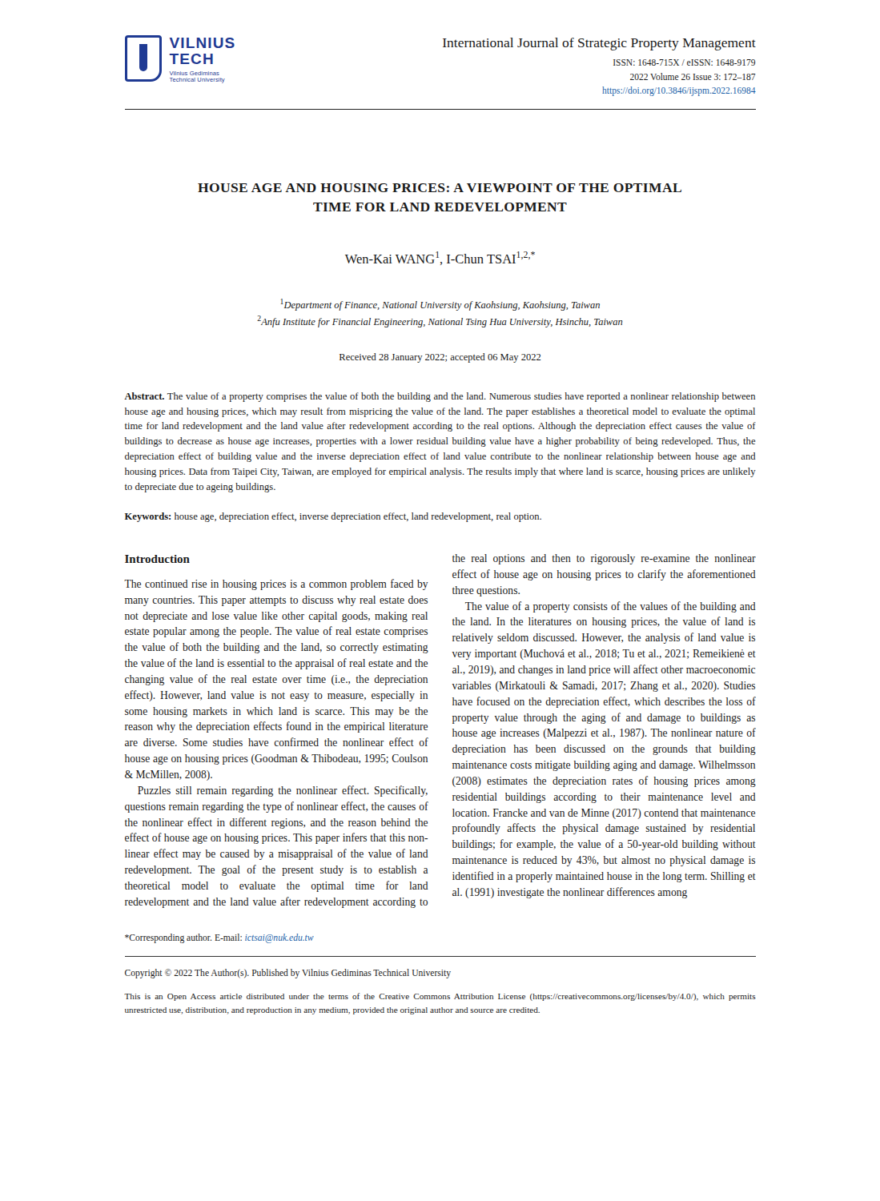VILNIUS TECH Vilnius Gediminas
Technical University
International Journal of Strategic Property Management
ISSN: 1648-715X / eISSN: 1648-9179
2022 Volume 26 Issue 3: 172–187
https://doi.org/10.3846/ijspm.2022.16984
House age and housing prices: a viewpoint of the optimal
time for land redevelopment
Wen-Kai WANG1, I-Chun TSAI1,2,*
1Department of Finance, National University of Kaohsiung, Kaohsiung, Taiwan
2Anfu Institute for Financial Engineering, National Tsing Hua University, Hsinchu, Taiwan
Received 28 January 2022; accepted 06 May 2022
Abstract. The value of a property comprises the value of both the building and the land. Numerous studies have reported a nonlinear relationship between house age and housing prices, which may result from mispricing the value of the land. The paper establishes a theoretical model to evaluate the optimal time for land redevelopment and the land value after redevelopment according to the real options. Although the depreciation effect causes the value of buildings to decrease as house age increases, properties with a lower residual building value have a higher probability of being redeveloped. Thus, the depreciation effect of building value and the inverse depreciation effect of land value contribute to the nonlinear relationship between house age and housing prices. Data from Taipei City, Taiwan, are employed for empirical analysis. The results imply that where land is scarce, housing prices are unlikely to depreciate due to ageing buildings.
Keywords: house age, depreciation effect, inverse depreciation effect, land redevelopment, real option.
Introduction
The continued rise in housing prices is a common problem faced by many countries. This paper attempts to discuss why real estate does not depreciate and lose value like other capital goods, making real estate popular among the people. The value of real estate comprises the value of both the building and the land, so correctly estimating the value of the land is essential to the appraisal of real estate and the changing value of the real estate over time (i.e., the depreciation effect). However, land value is not easy to measure, especially in some housing markets in which land is scarce. This may be the reason why the depreciation effects found in the empirical literature are diverse. Some studies have confirmed the nonlinear effect of house age on housing prices (Goodman & Thibodeau, 1995; Coulson & McMillen, 2008).
Puzzles still remain regarding the nonlinear effect. Specifically, questions remain regarding the type of nonlinear effect, the causes of the nonlinear effect in different regions, and the reason behind the effect of house age on housing prices. This paper infers that this non-linear effect may be caused by a misappraisal of the value of land redevelopment. The goal of the present study is to establish a theoretical model to evaluate the optimal time for land redevelopment and the land value after redevelopment according to the real options and then to rigorously re-examine the nonlinear effect of house age on housing prices to clarify the aforementioned three questions.
The value of a property consists of the values of the building and the land. In the literatures on housing prices, the value of land is relatively seldom discussed. However, the analysis of land value is very important (Muchová et al., 2018; Tu et al., 2021; Remeikienė et al., 2019), and changes in land price will affect other macroeconomic variables (Mirkatouli & Samadi, 2017; Zhang et al., 2020). Studies have focused on the depreciation effect, which describes the loss of property value through the aging of and damage to buildings as house age increases (Malpezzi et al., 1987). The nonlinear nature of depreciation has been discussed on the grounds that building maintenance costs mitigate building aging and damage. Wilhelmsson (2008) estimates the depreciation rates of housing prices among residential buildings according to their maintenance level and location. Francke and van de Minne (2017) contend that maintenance profoundly affects the physical damage sustained by residential buildings; for example, the value of a 50-year-old building without maintenance is reduced by 43%, but almost no physical damage is identified in a properly maintained house in the long term. Shilling et al. (1991) investigate the nonlinear differences among
*Corresponding author. E-mail: ictsai@nuk.edu.tw
Copyright © 2022 The Author(s). Published by Vilnius Gediminas Technical University
This is an Open Access article distributed under the terms of the Creative Commons Attribution License (https://creativecommons.org/licenses/by/4.0/), which permits unrestricted use, distribution, and reproduction in any medium, provided the original author and source are credited.